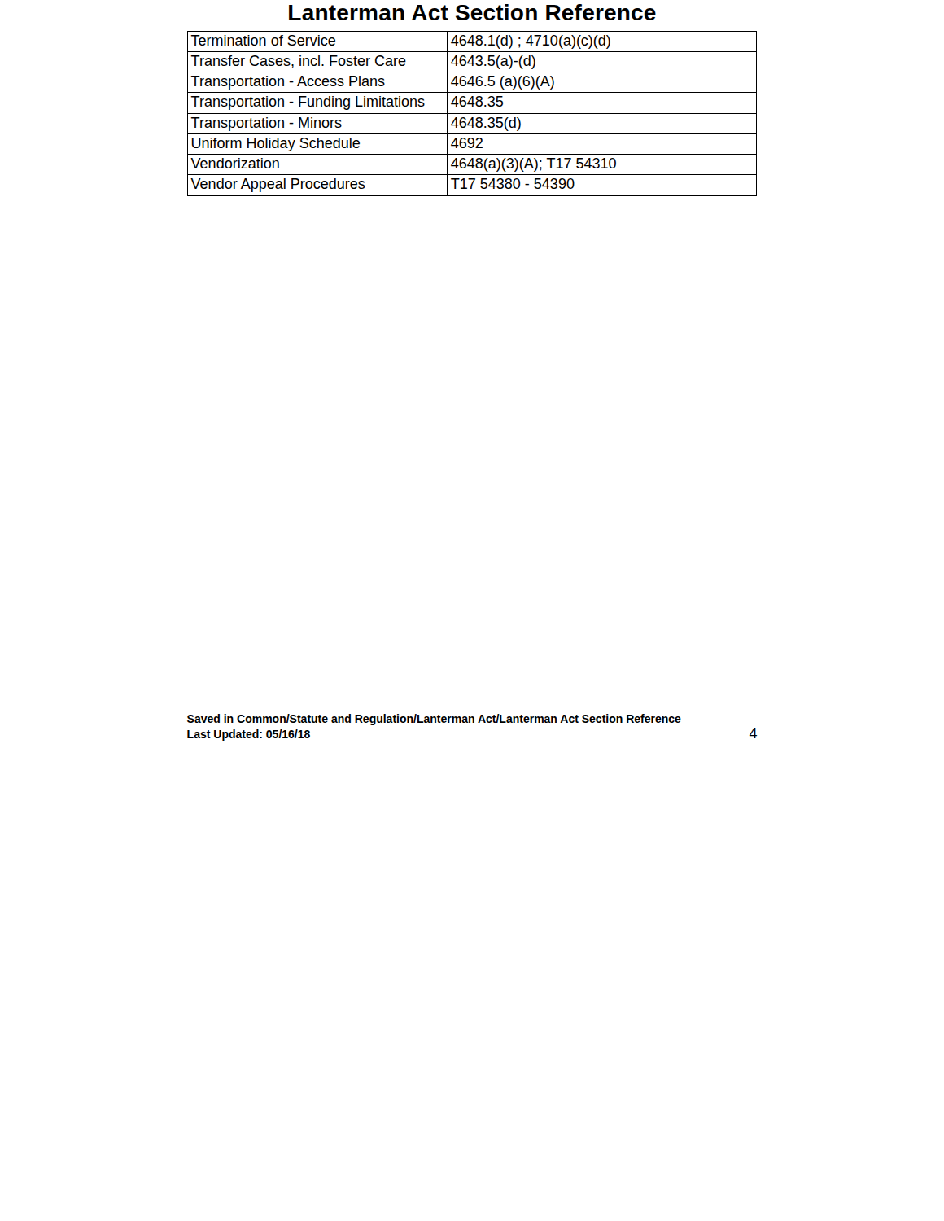Lanterman Act Section Reference
| Termination of Service | 4648.1(d) ; 4710(a)(c)(d) |
| Transfer Cases, incl. Foster Care | 4643.5(a)-(d) |
| Transportation - Access Plans | 4646.5 (a)(6)(A) |
| Transportation - Funding Limitations | 4648.35 |
| Transportation - Minors | 4648.35(d) |
| Uniform Holiday Schedule | 4692 |
| Vendorization | 4648(a)(3)(A); T17 54310 |
| Vendor Appeal Procedures | T17 54380 - 54390 |
Saved in Common/Statute and Regulation/Lanterman Act/Lanterman Act Section Reference
Last Updated: 05/16/18 4